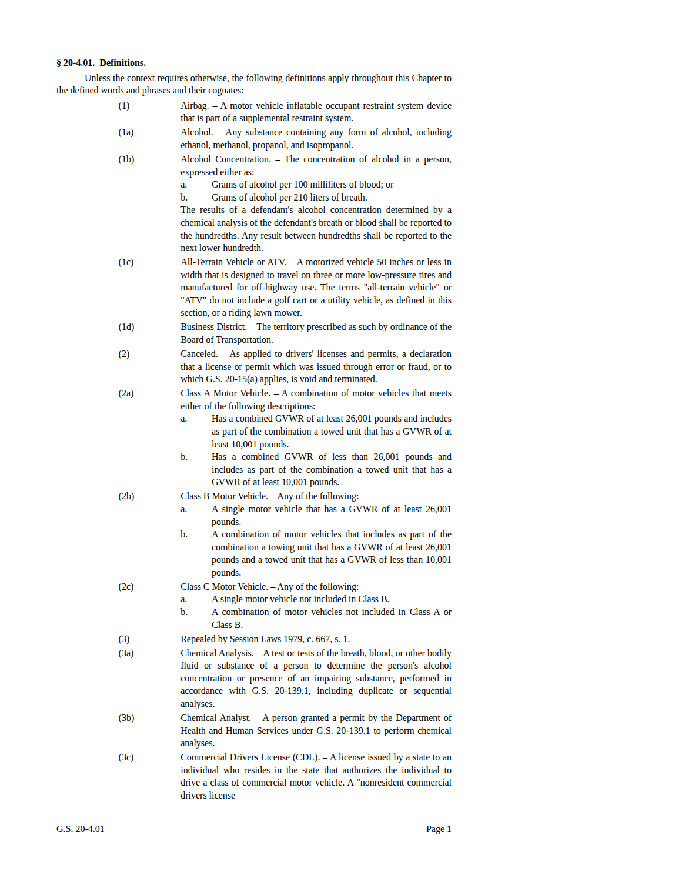§ 20-4.01. Definitions.
Unless the context requires otherwise, the following definitions apply throughout this Chapter to the defined words and phrases and their cognates:
(1) Airbag. – A motor vehicle inflatable occupant restraint system device that is part of a supplemental restraint system.
(1a) Alcohol. – Any substance containing any form of alcohol, including ethanol, methanol, propanol, and isopropanol.
(1b) Alcohol Concentration. – The concentration of alcohol in a person, expressed either as:
a. Grams of alcohol per 100 milliliters of blood; or
b. Grams of alcohol per 210 liters of breath.
The results of a defendant's alcohol concentration determined by a chemical analysis of the defendant's breath or blood shall be reported to the hundredths. Any result between hundredths shall be reported to the next lower hundredth.
(1c) All-Terrain Vehicle or ATV. – A motorized vehicle 50 inches or less in width that is designed to travel on three or more low-pressure tires and manufactured for off-highway use. The terms "all-terrain vehicle" or "ATV" do not include a golf cart or a utility vehicle, as defined in this section, or a riding lawn mower.
(1d) Business District. – The territory prescribed as such by ordinance of the Board of Transportation.
(2) Canceled. – As applied to drivers' licenses and permits, a declaration that a license or permit which was issued through error or fraud, or to which G.S. 20-15(a) applies, is void and terminated.
(2a) Class A Motor Vehicle. – A combination of motor vehicles that meets either of the following descriptions:
a. Has a combined GVWR of at least 26,001 pounds and includes as part of the combination a towed unit that has a GVWR of at least 10,001 pounds.
b. Has a combined GVWR of less than 26,001 pounds and includes as part of the combination a towed unit that has a GVWR of at least 10,001 pounds.
(2b) Class B Motor Vehicle. – Any of the following:
a. A single motor vehicle that has a GVWR of at least 26,001 pounds.
b. A combination of motor vehicles that includes as part of the combination a towing unit that has a GVWR of at least 26,001 pounds and a towed unit that has a GVWR of less than 10,001 pounds.
(2c) Class C Motor Vehicle. – Any of the following:
a. A single motor vehicle not included in Class B.
b. A combination of motor vehicles not included in Class A or Class B.
(3) Repealed by Session Laws 1979, c. 667, s. 1.
(3a) Chemical Analysis. – A test or tests of the breath, blood, or other bodily fluid or substance of a person to determine the person's alcohol concentration or presence of an impairing substance, performed in accordance with G.S. 20-139.1, including duplicate or sequential analyses.
(3b) Chemical Analyst. – A person granted a permit by the Department of Health and Human Services under G.S. 20-139.1 to perform chemical analyses.
(3c) Commercial Drivers License (CDL). – A license issued by a state to an individual who resides in the state that authorizes the individual to drive a class of commercial motor vehicle. A "nonresident commercial drivers license
G.S. 20-4.01 Page 1